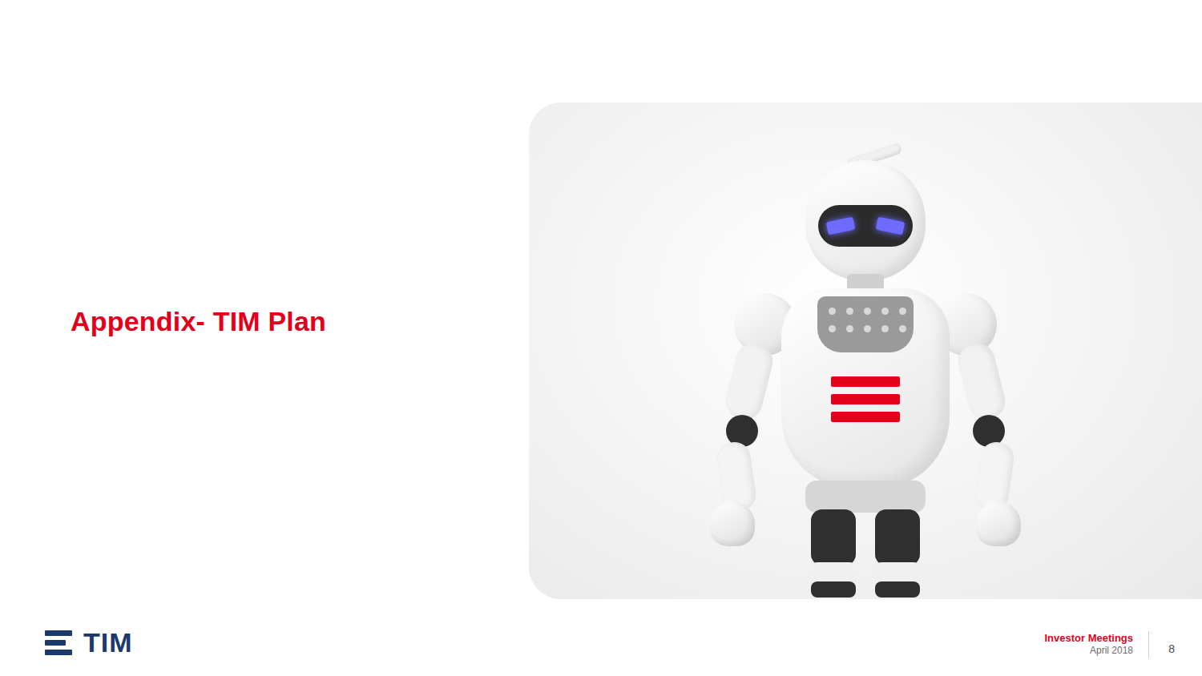Appendix- TIM Plan
TIM
Investor Meetings
April 2018
8